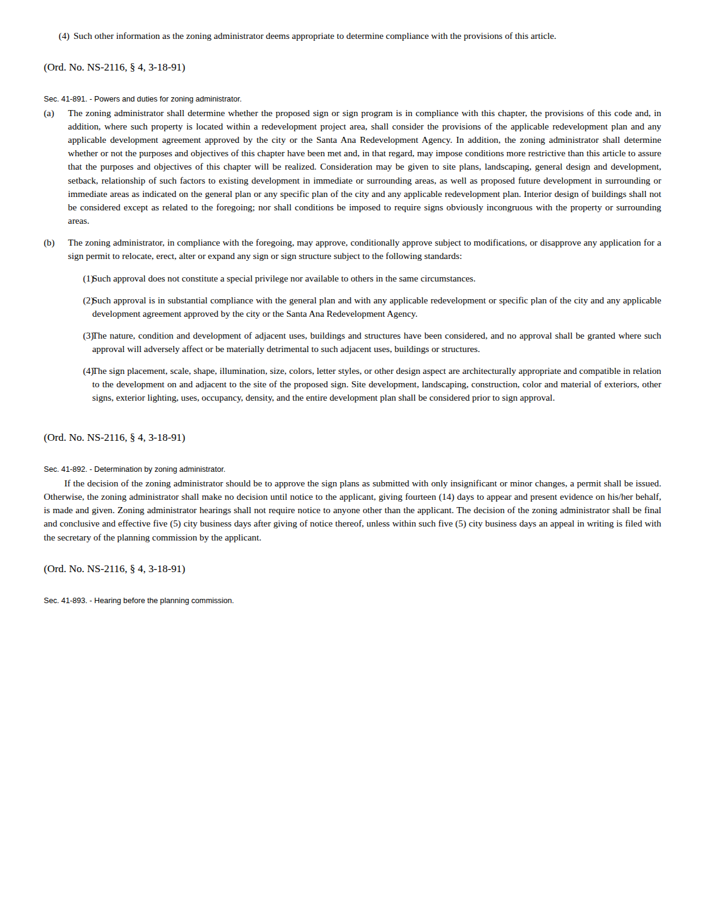(4)
Such other information as the zoning administrator deems appropriate to determine compliance with the provisions of this article.
(Ord. No. NS-2116, § 4, 3-18-91)
Sec. 41-891. - Powers and duties for zoning administrator.
(a)
The zoning administrator shall determine whether the proposed sign or sign program is in compliance with this chapter, the provisions of this code and, in addition, where such property is located within a redevelopment project area, shall consider the provisions of the applicable redevelopment plan and any applicable development agreement approved by the city or the Santa Ana Redevelopment Agency. In addition, the zoning administrator shall determine whether or not the purposes and objectives of this chapter have been met and, in that regard, may impose conditions more restrictive than this article to assure that the purposes and objectives of this chapter will be realized. Consideration may be given to site plans, landscaping, general design and development, setback, relationship of such factors to existing development in immediate or surrounding areas, as well as proposed future development in surrounding or immediate areas as indicated on the general plan or any specific plan of the city and any applicable redevelopment plan. Interior design of buildings shall not be considered except as related to the foregoing; nor shall conditions be imposed to require signs obviously incongruous with the property or surrounding areas.
(b)
The zoning administrator, in compliance with the foregoing, may approve, conditionally approve subject to modifications, or disapprove any application for a sign permit to relocate, erect, alter or expand any sign or sign structure subject to the following standards:
(1)
Such approval does not constitute a special privilege nor available to others in the same circumstances.
(2)
Such approval is in substantial compliance with the general plan and with any applicable redevelopment or specific plan of the city and any applicable development agreement approved by the city or the Santa Ana Redevelopment Agency.
(3)
The nature, condition and development of adjacent uses, buildings and structures have been considered, and no approval shall be granted where such approval will adversely affect or be materially detrimental to such adjacent uses, buildings or structures.
(4)
The sign placement, scale, shape, illumination, size, colors, letter styles, or other design aspect are architecturally appropriate and compatible in relation to the development on and adjacent to the site of the proposed sign. Site development, landscaping, construction, color and material of exteriors, other signs, exterior lighting, uses, occupancy, density, and the entire development plan shall be considered prior to sign approval.
(Ord. No. NS-2116, § 4, 3-18-91)
Sec. 41-892. - Determination by zoning administrator.
If the decision of the zoning administrator should be to approve the sign plans as submitted with only insignificant or minor changes, a permit shall be issued. Otherwise, the zoning administrator shall make no decision until notice to the applicant, giving fourteen (14) days to appear and present evidence on his/her behalf, is made and given. Zoning administrator hearings shall not require notice to anyone other than the applicant. The decision of the zoning administrator shall be final and conclusive and effective five (5) city business days after giving of notice thereof, unless within such five (5) city business days an appeal in writing is filed with the secretary of the planning commission by the applicant.
(Ord. No. NS-2116, § 4, 3-18-91)
Sec. 41-893. - Hearing before the planning commission.